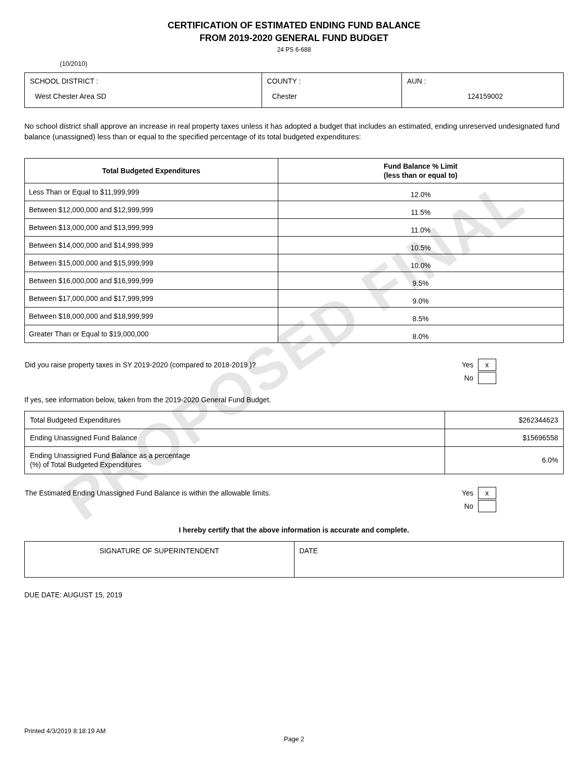PROPOSED FINAL
CERTIFICATION OF ESTIMATED ENDING FUND BALANCE
FROM 2019-2020 GENERAL FUND BUDGET
24 PS 6-688
(10/2010)
| SCHOOL DISTRICT : West Chester Area SD | COUNTY : Chester | AUN : 124159002 |
No school district shall approve an increase in real property taxes unless it has adopted a budget that includes an estimated, ending unreserved undesignated fund balance (unassigned) less than or equal to the specified percentage of its total budgeted expenditures:
| Total Budgeted Expenditures | Fund Balance % Limit (less than or equal to) |
| --- | --- |
| Less Than or Equal to $11,999,999 | 12.0% |
| Between $12,000,000 and $12,999,999 | 11.5% |
| Between $13,000,000 and $13,999,999 | 11.0% |
| Between $14,000,000 and $14,999,999 | 10.5% |
| Between $15,000,000 and $15,999,999 | 10.0% |
| Between $16,000,000 and $16,999,999 | 9.5% |
| Between $17,000,000 and $17,999,999 | 9.0% |
| Between $18,000,000 and $18,999,999 | 8.5% |
| Greater Than or Equal to $19,000,000 | 8.0% |
| Did you raise property taxes in SY 2019-2020 (compared to 2018-2019 )? | Yes | x |
| | No | |
If yes, see information below, taken from the 2019-2020 General Fund Budget.
| Total Budgeted Expenditures | $262344623 |
| Ending Unassigned Fund Balance | $15696558 |
| Ending Unassigned Fund Balance as a percentage (%) of Total Budgeted Expenditures | 6.0% |
| The Estimated Ending Unassigned Fund Balance is within the allowable limits. | Yes | x |
| | No | |
I hereby certify that the above information is accurate and complete.
| SIGNATURE OF SUPERINTENDENT | DATE |
DUE DATE: AUGUST 15, 2019
Printed 4/3/2019 8:18:19 AM
Page 2